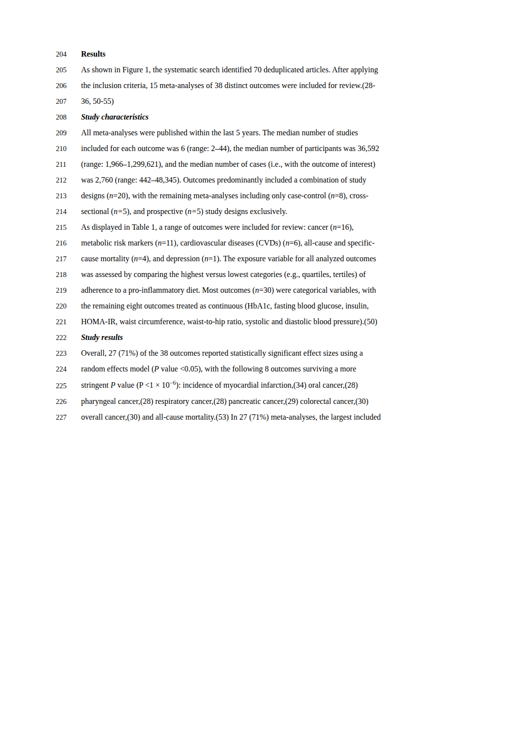204
Results
205
As shown in Figure 1, the systematic search identified 70 deduplicated articles. After applying
206
the inclusion criteria, 15 meta-analyses of 38 distinct outcomes were included for review.(28-
207
36, 50-55)
208
Study characteristics
209
All meta-analyses were published within the last 5 years. The median number of studies
210
included for each outcome was 6 (range: 2–44), the median number of participants was 36,592
211
(range: 1,966–1,299,621), and the median number of cases (i.e., with the outcome of interest)
212
was 2,760 (range: 442–48,345). Outcomes predominantly included a combination of study
213
designs (n=20), with the remaining meta-analyses including only case-control (n=8), cross-
214
sectional (n=5), and prospective (n=5) study designs exclusively.
215
As displayed in Table 1, a range of outcomes were included for review: cancer (n=16),
216
metabolic risk markers (n=11), cardiovascular diseases (CVDs) (n=6), all-cause and specific-
217
cause mortality (n=4), and depression (n=1). The exposure variable for all analyzed outcomes
218
was assessed by comparing the highest versus lowest categories (e.g., quartiles, tertiles) of
219
adherence to a pro-inflammatory diet. Most outcomes (n=30) were categorical variables, with
220
the remaining eight outcomes treated as continuous (HbA1c, fasting blood glucose, insulin,
221
HOMA-IR, waist circumference, waist-to-hip ratio, systolic and diastolic blood pressure).(50)
222
Study results
223
Overall, 27 (71%) of the 38 outcomes reported statistically significant effect sizes using a
224
random effects model (P value <0.05), with the following 8 outcomes surviving a more
225
stringent P value (P <1 × 10−6): incidence of myocardial infarction,(34) oral cancer,(28)
226
pharyngeal cancer,(28) respiratory cancer,(28) pancreatic cancer,(29) colorectal cancer,(30)
227
overall cancer,(30) and all-cause mortality.(53) In 27 (71%) meta-analyses, the largest included